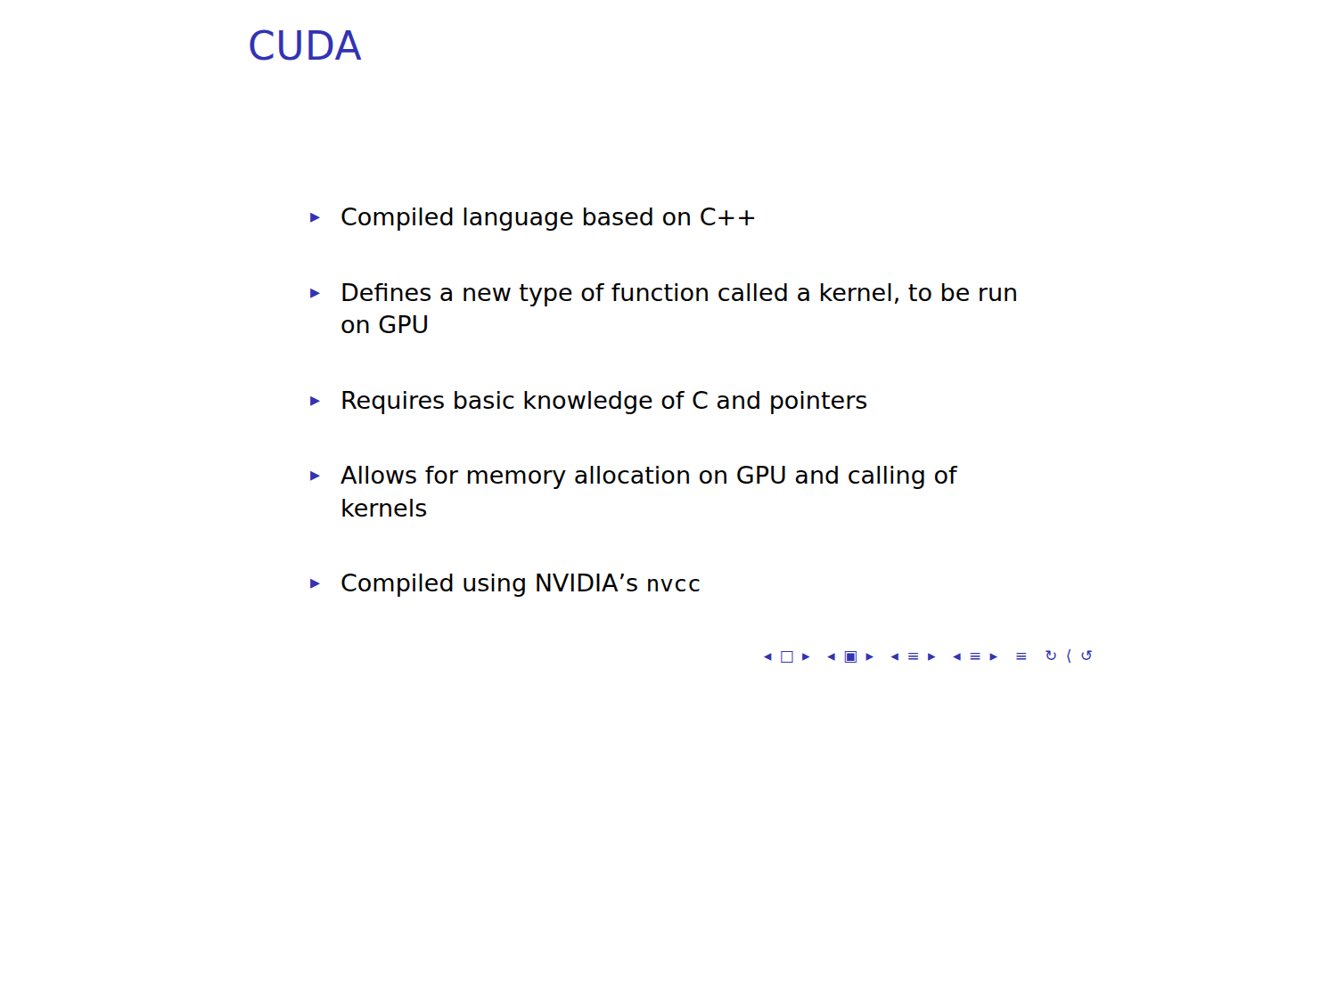CUDA
Compiled language based on C++
Defines a new type of function called a kernel, to be run on GPU
Requires basic knowledge of C and pointers
Allows for memory allocation on GPU and calling of kernels
Compiled using NVIDIA’s nvcc
◂ □ ▸ ◂ ▣ ▸ ◂ ≡ ▸ ◂ ≡ ▸ ≡ ↻ ⟨ ↺